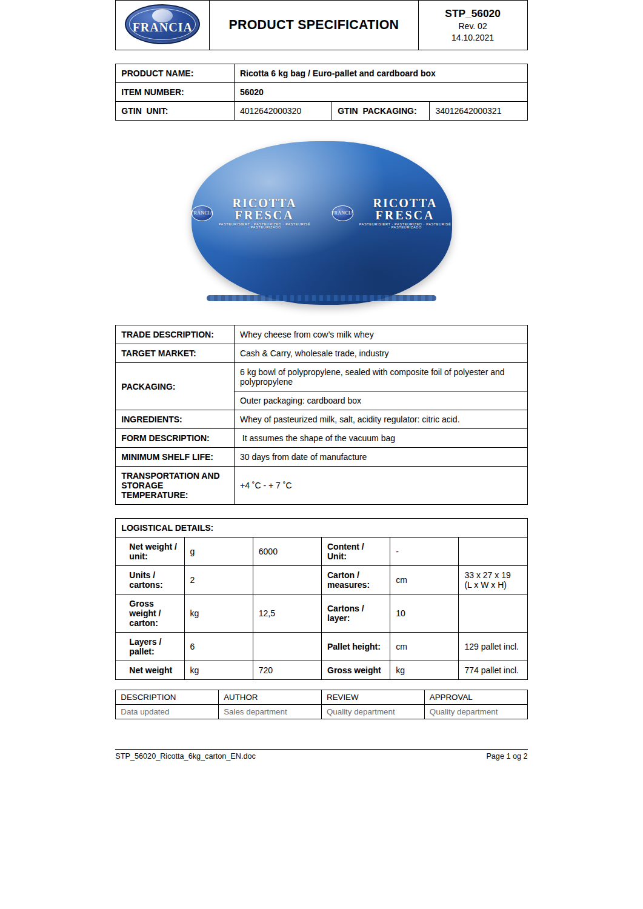| FRANCIA | PRODUCT SPECIFICATION | STP_56020 Rev. 02 14.10.2021 |
| PRODUCT NAME: | Ricotta 6 kg bag / Euro-pallet and cardboard box |
| ITEM NUMBER: | 56020 |
| GTIN UNIT: | 4012642000320 | GTIN PACKAGING: | 34012642000321 |
FRANCIA
RICOTTA FRESCA PASTEURISIERT · PASTEURIZED · PASTEURISÉ · PASTEURIZADO
FRANCIA
RICOTTA FRESCA PASTEURISIERT · PASTEURIZED · PASTEURISÉ · PASTEURIZADO
| TRADE DESCRIPTION: | Whey cheese from cow’s milk whey |
| TARGET MARKET: | Cash & Carry, wholesale trade, industry |
| PACKAGING: | 6 kg bowl of polypropylene, sealed with composite foil of polyester and polypropylene |
| Outer packaging: cardboard box |
| INGREDIENTS: | Whey of pasteurized milk, salt, acidity regulator: citric acid. |
| FORM DESCRIPTION: | It assumes the shape of the vacuum bag |
| MINIMUM SHELF LIFE: | 30 days from date of manufacture |
| TRANSPORTATION AND STORAGE TEMPERATURE: | +4 ˚C - + 7 ˚C |
| LOGISTICAL DETAILS: |
| Net weight / unit: | g | 6000 | Content / Unit: | - | |
| Units / cartons: | 2 | | Carton / measures: | cm | 33 x 27 x 19 (L x W x H) |
| Gross weight / carton: | kg | 12,5 | Cartons / layer: | 10 | |
| Layers / pallet: | 6 | | Pallet height: | cm | 129 pallet incl. |
| Net weight | kg | 720 | Gross weight | kg | 774 pallet incl. |
| DESCRIPTION | AUTHOR | REVIEW | APPROVAL |
| Data updated | Sales department | Quality department | Quality department |
STP_56020_Ricotta_6kg_carton_EN.doc Page 1 og 2